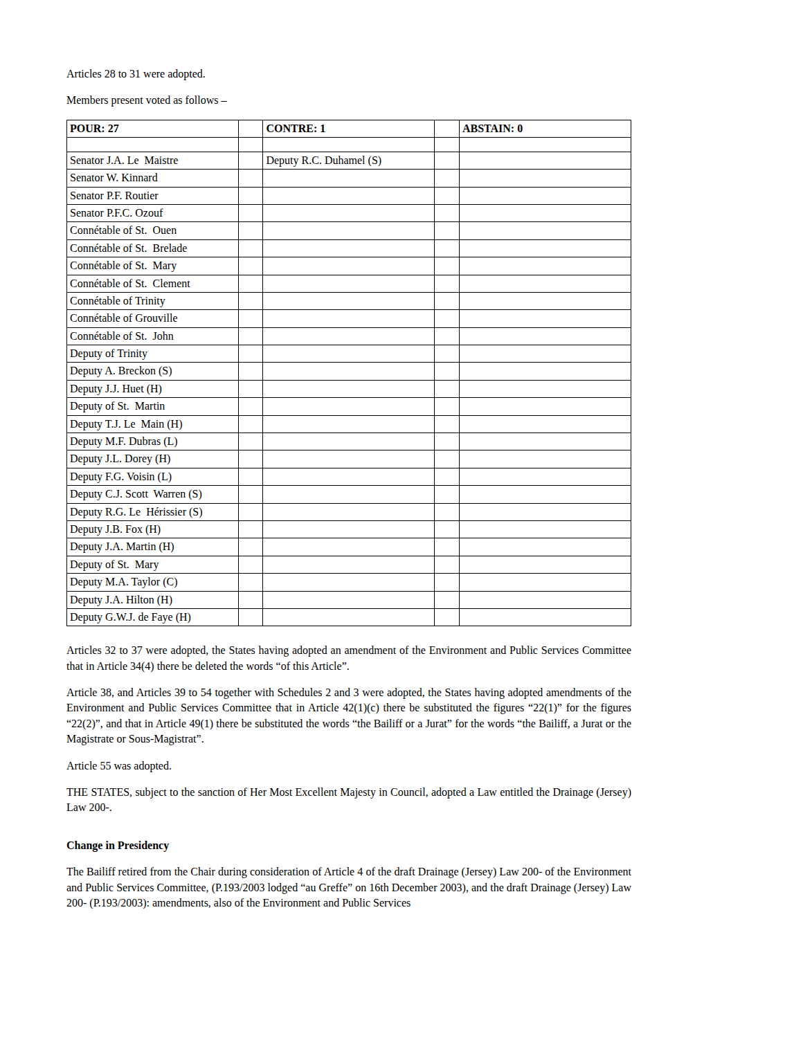Articles 28 to 31 were adopted.
Members present voted as follows –
| POUR: 27 | | CONTRE: 1 | | ABSTAIN: 0 |
| --- | --- | --- | --- | --- |
| Senator J.A. Le Maistre | | Deputy R.C. Duhamel (S) | | |
| Senator W. Kinnard | | | | |
| Senator P.F. Routier | | | | |
| Senator P.F.C. Ozouf | | | | |
| Connétable of St. Ouen | | | | |
| Connétable of St. Brelade | | | | |
| Connétable of St. Mary | | | | |
| Connétable of St. Clement | | | | |
| Connétable of Trinity | | | | |
| Connétable of Grouville | | | | |
| Connétable of St. John | | | | |
| Deputy of Trinity | | | | |
| Deputy A. Breckon (S) | | | | |
| Deputy J.J. Huet (H) | | | | |
| Deputy of St. Martin | | | | |
| Deputy T.J. Le Main (H) | | | | |
| Deputy M.F. Dubras (L) | | | | |
| Deputy J.L. Dorey (H) | | | | |
| Deputy F.G. Voisin (L) | | | | |
| Deputy C.J. Scott Warren (S) | | | | |
| Deputy R.G. Le Hérissier (S) | | | | |
| Deputy J.B. Fox (H) | | | | |
| Deputy J.A. Martin (H) | | | | |
| Deputy of St. Mary | | | | |
| Deputy M.A. Taylor (C) | | | | |
| Deputy J.A. Hilton (H) | | | | |
| Deputy G.W.J. de Faye (H) | | | | |
Articles 32 to 37 were adopted, the States having adopted an amendment of the Environment and Public Services Committee that in Article 34(4) there be deleted the words “of this Article”.
Article 38, and Articles 39 to 54 together with Schedules 2 and 3 were adopted, the States having adopted amendments of the Environment and Public Services Committee that in Article 42(1)(c) there be substituted the figures “22(1)” for the figures “22(2)”, and that in Article 49(1) there be substituted the words “the Bailiff or a Jurat” for the words “the Bailiff, a Jurat or the Magistrate or Sous-Magistrat”.
Article 55 was adopted.
THE STATES, subject to the sanction of Her Most Excellent Majesty in Council, adopted a Law entitled the Drainage (Jersey) Law 200-.
Change in Presidency
The Bailiff retired from the Chair during consideration of Article 4 of the draft Drainage (Jersey) Law 200- of the Environment and Public Services Committee, (P.193/2003 lodged “au Greffe” on 16th December 2003), and the draft Drainage (Jersey) Law 200- (P.193/2003): amendments, also of the Environment and Public Services